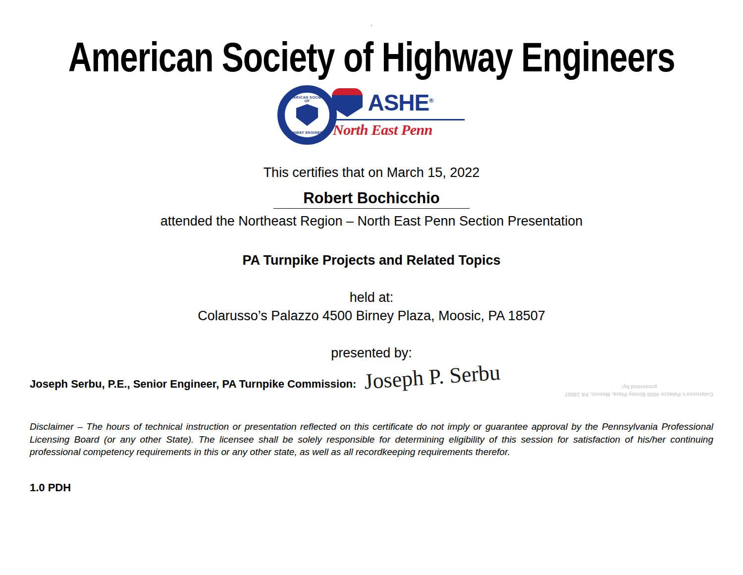.
American Society of Highway Engineers
AMERICAN SOCIETY OF
HIGHWAY ENGINEERS
ASHE®
North East Penn
This certifies that on March 15, 2022
Robert Bochicchio
attended the Northeast Region – North East Penn Section Presentation
PA Turnpike Projects and Related Topics
held at:
Colarusso’s Palazzo 4500 Birney Plaza, Moosic, PA 18507
presented by:
Joseph Serbu, P.E., Senior Engineer, PA Turnpike Commission: Joseph P. Serbu Colarusso’s Palazzo 4500 Birney Plaza, Moosic, PA 18507
presented by:
Disclaimer – The hours of technical instruction or presentation reflected on this certificate do not imply or guarantee approval by the Pennsylvania Professional Licensing Board (or any other State). The licensee shall be solely responsible for determining eligibility of this session for satisfaction of his/her continuing professional competency requirements in this or any other state, as well as all recordkeeping requirements therefor.
1.0 PDH